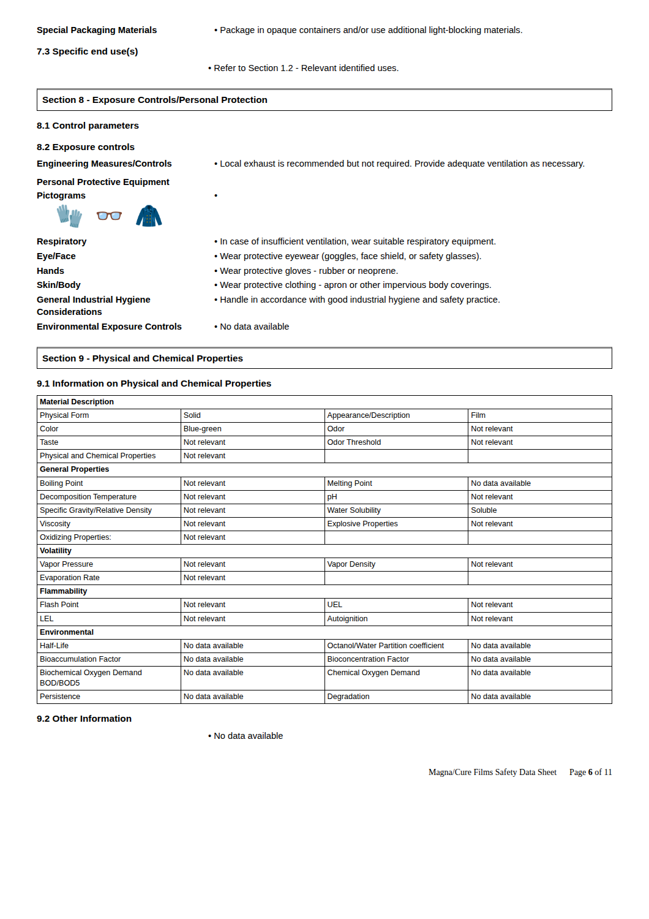Special Packaging Materials
• Package in opaque containers and/or use additional light-blocking materials.
7.3 Specific end use(s)
• Refer to Section 1.2 - Relevant identified uses.
Section 8 - Exposure Controls/Personal Protection
8.1 Control parameters
8.2 Exposure controls
Engineering Measures/Controls
• Local exhaust is recommended but not required. Provide adequate ventilation as necessary.
Personal Protective Equipment
Pictograms
•
🧤 👓 🧥
Respiratory
• In case of insufficient ventilation, wear suitable respiratory equipment.
Eye/Face
• Wear protective eyewear (goggles, face shield, or safety glasses).
Hands
• Wear protective gloves - rubber or neoprene.
Skin/Body
• Wear protective clothing - apron or other impervious body coverings.
General Industrial Hygiene Considerations
• Handle in accordance with good industrial hygiene and safety practice.
Environmental Exposure Controls
• No data available
Section 9 - Physical and Chemical Properties
9.1 Information on Physical and Chemical Properties
| Material Description |
| Physical Form | Solid | Appearance/Description | Film |
| Color | Blue-green | Odor | Not relevant |
| Taste | Not relevant | Odor Threshold | Not relevant |
| Physical and Chemical Properties | Not relevant | | |
| General Properties |
| Boiling Point | Not relevant | Melting Point | No data available |
| Decomposition Temperature | Not relevant | pH | Not relevant |
| Specific Gravity/Relative Density | Not relevant | Water Solubility | Soluble |
| Viscosity | Not relevant | Explosive Properties | Not relevant |
| Oxidizing Properties: | Not relevant | | |
| Volatility |
| Vapor Pressure | Not relevant | Vapor Density | Not relevant |
| Evaporation Rate | Not relevant | | |
| Flammability |
| Flash Point | Not relevant | UEL | Not relevant |
| LEL | Not relevant | Autoignition | Not relevant |
| Environmental |
| Half-Life | No data available | Octanol/Water Partition coefficient | No data available |
| Bioaccumulation Factor | No data available | Bioconcentration Factor | No data available |
| Biochemical Oxygen Demand BOD/BOD5 | No data available | Chemical Oxygen Demand | No data available |
| Persistence | No data available | Degradation | No data available |
9.2 Other Information
• No data available
Magna/Cure Films Safety Data Sheet Page 6 of 11